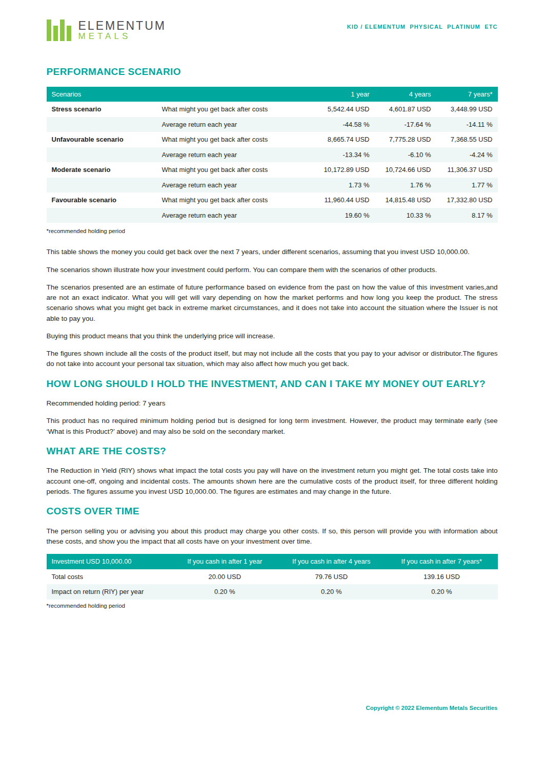ELEMENTUM
METALS
KID / ELEMENTUM PHYSICAL PLATINUM ETC
PERFORMANCE SCENARIO
| Scenarios | 1 year | 4 years | 7 years* |
| --- | --- | --- | --- |
| Stress scenario | What might you get back after costs | 5,542.44 USD | 4,601.87 USD | 3,448.99 USD |
| | Average return each year | -44.58 % | -17.64 % | -14.11 % |
| Unfavourable scenario | What might you get back after costs | 8,665.74 USD | 7,775.28 USD | 7,368.55 USD |
| | Average return each year | -13.34 % | -6.10 % | -4.24 % |
| Moderate scenario | What might you get back after costs | 10,172.89 USD | 10,724.66 USD | 11,306.37 USD |
| | Average return each year | 1.73 % | 1.76 % | 1.77 % |
| Favourable scenario | What might you get back after costs | 11,960.44 USD | 14,815.48 USD | 17,332.80 USD |
| | Average return each year | 19.60 % | 10.33 % | 8.17 % |
*recommended holding period
This table shows the money you could get back over the next 7 years, under different scenarios, assuming that you invest USD 10,000.00.
The scenarios shown illustrate how your investment could perform. You can compare them with the scenarios of other products.
The scenarios presented are an estimate of future performance based on evidence from the past on how the value of this investment varies,and are not an exact indicator. What you will get will vary depending on how the market performs and how long you keep the product. The stress scenario shows what you might get back in extreme market circumstances, and it does not take into account the situation where the Issuer is not able to pay you.
Buying this product means that you think the underlying price will increase.
The figures shown include all the costs of the product itself, but may not include all the costs that you pay to your advisor or distributor.The figures do not take into account your personal tax situation, which may also affect how much you get back.
HOW LONG SHOULD I HOLD THE INVESTMENT, AND CAN I TAKE MY MONEY OUT EARLY?
Recommended holding period: 7 years
This product has no required minimum holding period but is designed for long term investment. However, the product may terminate early (see ‘What is this Product?’ above) and may also be sold on the secondary market.
WHAT ARE THE COSTS?
The Reduction in Yield (RIY) shows what impact the total costs you pay will have on the investment return you might get. The total costs take into account one-off, ongoing and incidental costs. The amounts shown here are the cumulative costs of the product itself, for three different holding periods. The figures assume you invest USD 10,000.00. The figures are estimates and may change in the future.
COSTS OVER TIME
The person selling you or advising you about this product may charge you other costs. If so, this person will provide you with information about these costs, and show you the impact that all costs have on your investment over time.
| Investment USD 10,000.00 | If you cash in after 1 year | If you cash in after 4 years | If you cash in after 7 years* |
| --- | --- | --- | --- |
| Total costs | 20.00 USD | 79.76 USD | 139.16 USD |
| Impact on return (RIY) per year | 0.20 % | 0.20 % | 0.20 % |
*recommended holding period
Copyright © 2022 Elementum Metals Securities